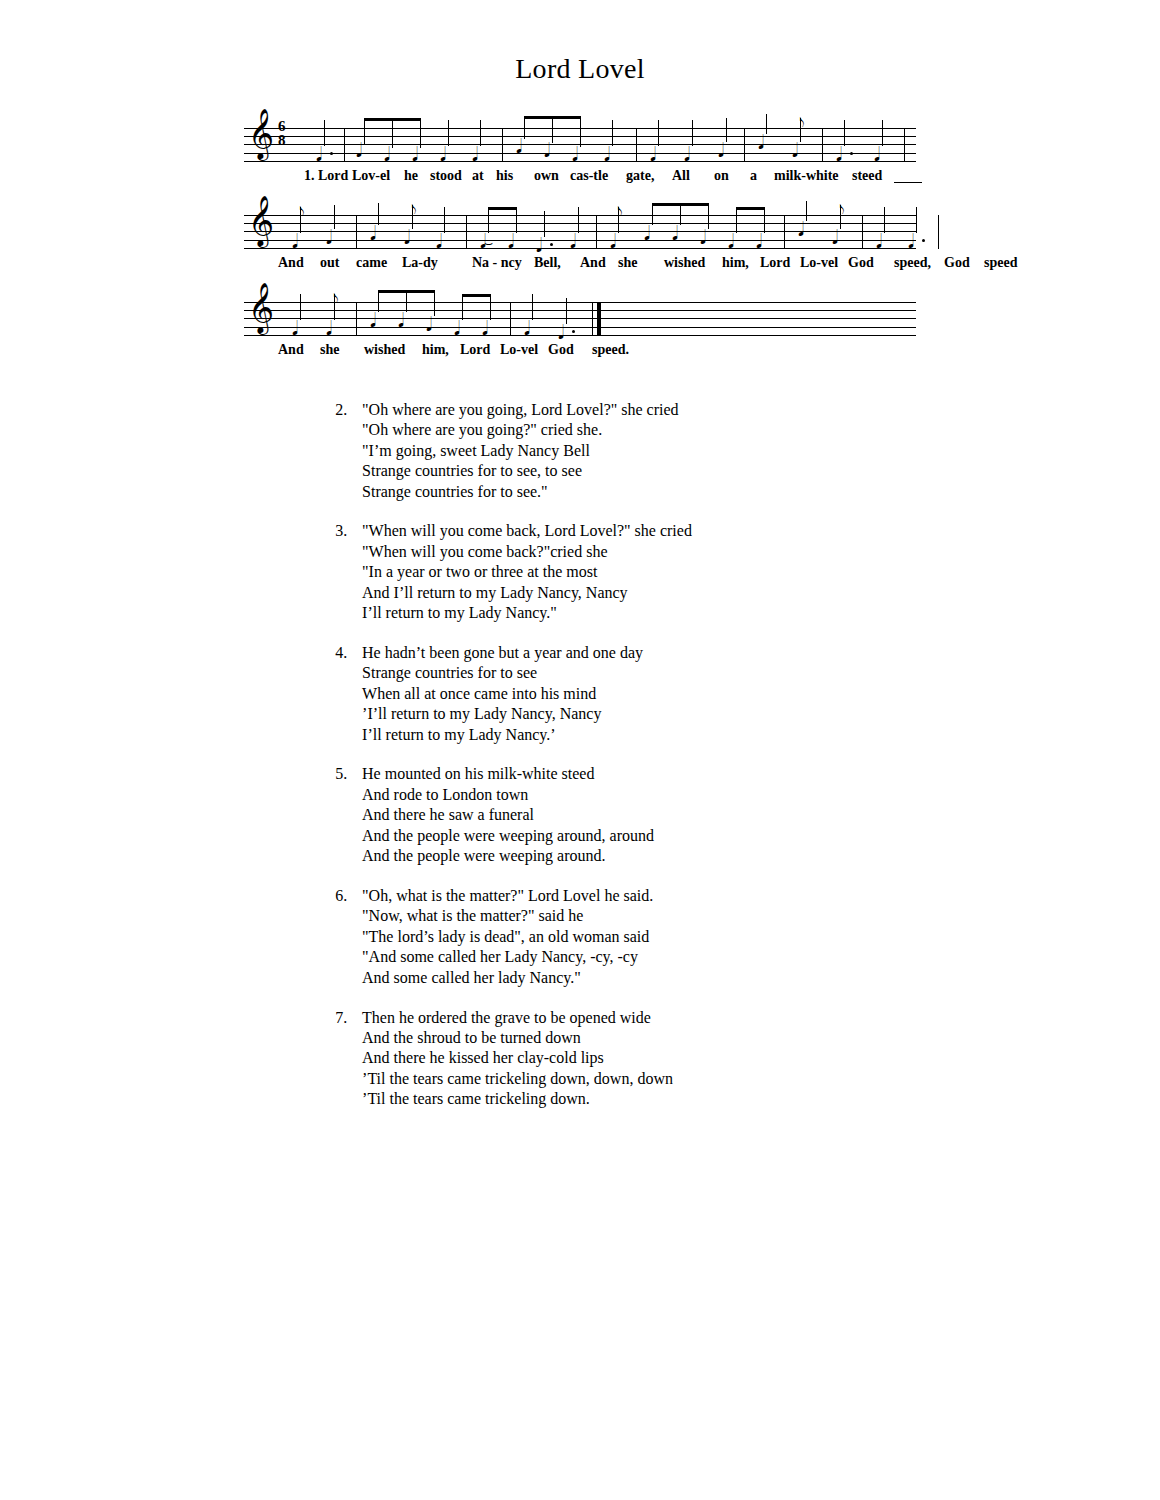Lord Lovel
𝄞 68 𝅘𝅥 𝅘𝅥 𝅘𝅥 𝅘𝅥 𝅘𝅥 𝅘𝅥 𝅘𝅥 𝅘𝅥 𝅘𝅥 𝅘𝅥 𝅘𝅥 𝅘𝅥 𝅘𝅥 𝅘𝅥 𝅘𝅥 𝅮 𝅘𝅥 𝅘𝅥
1. Lord Lov‑el he stood at his own cas‑tle gate, All on a milk‑white steed
𝄞 𝅘𝅥 𝅮 𝅘𝅥 𝅘𝅥 𝅘𝅥 𝅮 𝅘𝅥 𝅘𝅥 𝅘𝅥 ⌣ 𝅘𝅥 𝅘𝅥 𝅘𝅥 𝅮 𝅘𝅥 𝅘𝅥 𝅘𝅥 𝅘𝅥 𝅘𝅥 𝅘𝅥 𝅘𝅥 𝅮 𝅘𝅥 𝅘𝅥
And out came La‑dy Na ‑ ncy Bell, And she wished him, Lord Lo‑vel God speed, God speed
𝄞 𝅘𝅥 𝅘𝅥 𝅮 𝅘𝅥 𝅘𝅥 𝅘𝅥 𝅘𝅥 𝅘𝅥 𝅘𝅥 𝅘𝅥
And she wished him, Lord Lo‑vel God speed.
2. "Oh where are you going, Lord Lovel?" she cried
"Oh where are you going?" cried she.
"I’m going, sweet Lady Nancy Bell
Strange countries for to see, to see
Strange countries for to see."
3. "When will you come back, Lord Lovel?" she cried
"When will you come back?"cried she
"In a year or two or three at the most
And I’ll return to my Lady Nancy, Nancy
I’ll return to my Lady Nancy."
4. He hadn’t been gone but a year and one day
Strange countries for to see
When all at once came into his mind
’I’ll return to my Lady Nancy, Nancy
I’ll return to my Lady Nancy.’
5. He mounted on his milk-white steed
And rode to London town
And there he saw a funeral
And the people were weeping around, around
And the people were weeping around.
6. "Oh, what is the matter?" Lord Lovel he said.
"Now, what is the matter?" said he
"The lord’s lady is dead", an old woman said
"And some called her Lady Nancy, -cy, -cy
And some called her lady Nancy."
7. Then he ordered the grave to be opened wide
And the shroud to be turned down
And there he kissed her clay-cold lips
’Til the tears came trickeling down, down, down
’Til the tears came trickeling down.